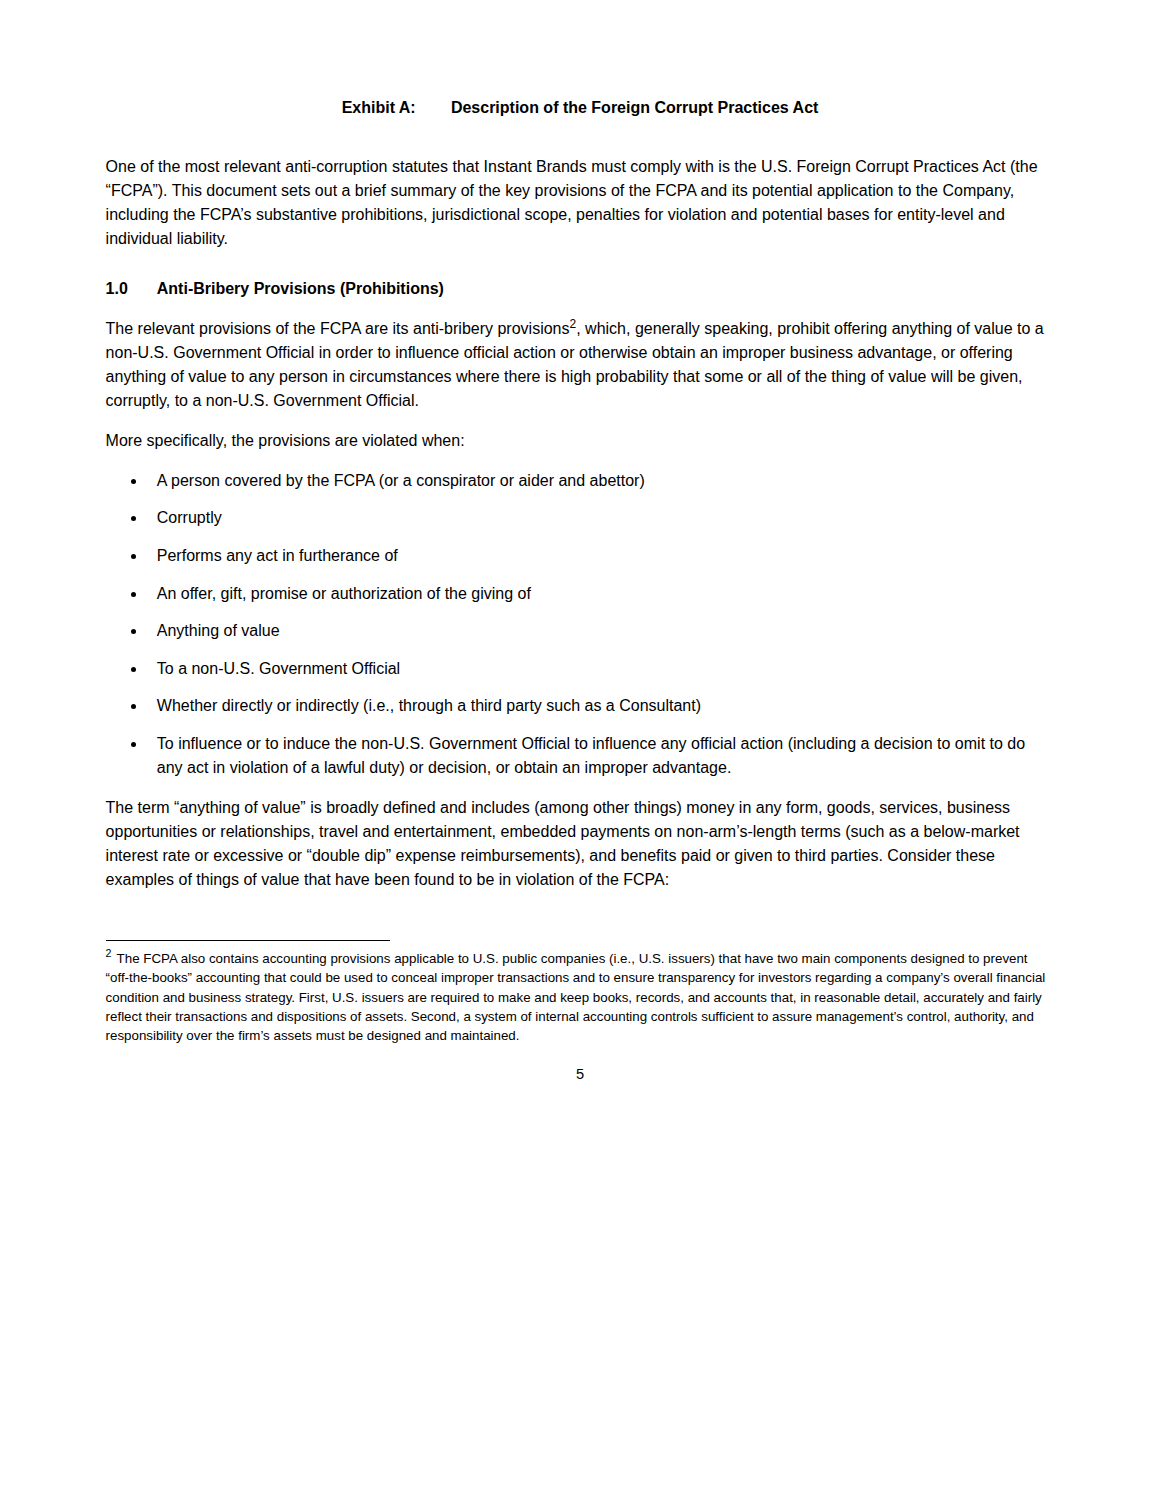Exhibit A: Description of the Foreign Corrupt Practices Act
One of the most relevant anti-corruption statutes that Instant Brands must comply with is the U.S. Foreign Corrupt Practices Act (the “FCPA”). This document sets out a brief summary of the key provisions of the FCPA and its potential application to the Company, including the FCPA’s substantive prohibitions, jurisdictional scope, penalties for violation and potential bases for entity-level and individual liability.
1.0 Anti-Bribery Provisions (Prohibitions)
The relevant provisions of the FCPA are its anti-bribery provisions2, which, generally speaking, prohibit offering anything of value to a non-U.S. Government Official in order to influence official action or otherwise obtain an improper business advantage, or offering anything of value to any person in circumstances where there is high probability that some or all of the thing of value will be given, corruptly, to a non-U.S. Government Official.
More specifically, the provisions are violated when:
A person covered by the FCPA (or a conspirator or aider and abettor)
Corruptly
Performs any act in furtherance of
An offer, gift, promise or authorization of the giving of
Anything of value
To a non-U.S. Government Official
Whether directly or indirectly (i.e., through a third party such as a Consultant)
To influence or to induce the non-U.S. Government Official to influence any official action (including a decision to omit to do any act in violation of a lawful duty) or decision, or obtain an improper advantage.
The term “anything of value” is broadly defined and includes (among other things) money in any form, goods, services, business opportunities or relationships, travel and entertainment, embedded payments on non-arm’s-length terms (such as a below-market interest rate or excessive or “double dip” expense reimbursements), and benefits paid or given to third parties. Consider these examples of things of value that have been found to be in violation of the FCPA:
2 The FCPA also contains accounting provisions applicable to U.S. public companies (i.e., U.S. issuers) that have two main components designed to prevent “off-the-books” accounting that could be used to conceal improper transactions and to ensure transparency for investors regarding a company’s overall financial condition and business strategy. First, U.S. issuers are required to make and keep books, records, and accounts that, in reasonable detail, accurately and fairly reflect their transactions and dispositions of assets. Second, a system of internal accounting controls sufficient to assure management’s control, authority, and responsibility over the firm’s assets must be designed and maintained.
5